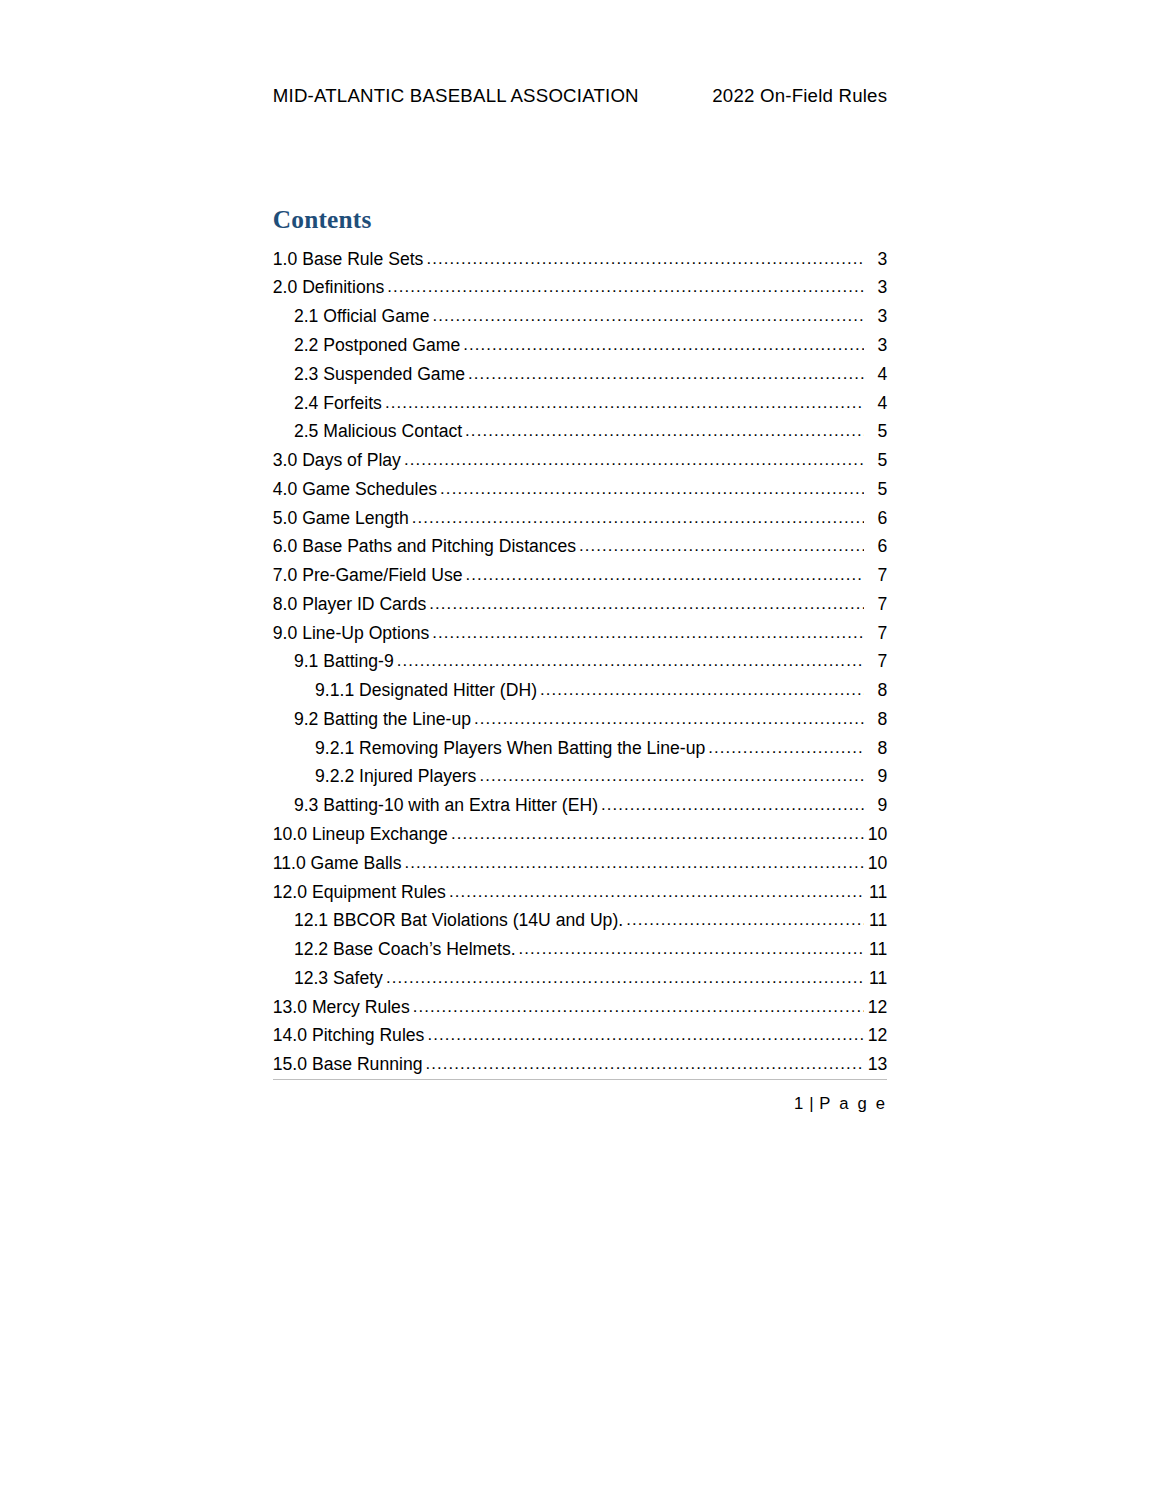MID-ATLANTIC BASEBALL ASSOCIATION
2022 On-Field Rules
Contents
1.0 Base Rule Sets .................................................................................................................. 3
2.0 Definitions ....................................................................................................................... 3
2.1 Official Game ................................................................................................................. 3
2.2 Postponed Game ........................................................................................................... 3
2.3 Suspended Game .......................................................................................................... 4
2.4 Forfeits ......................................................................................................................... 4
2.5 Malicious Contact ......................................................................................................... 5
3.0 Days of Play ..................................................................................................................... 5
4.0 Game Schedules .............................................................................................................. 5
5.0 Game Length ................................................................................................................... 6
6.0 Base Paths and Pitching Distances ......................................................................................... 6
7.0 Pre-Game/Field Use ......................................................................................................... 7
8.0 Player ID Cards ................................................................................................................ 7
9.0 Line-Up Options .............................................................................................................. 7
9.1 Batting-9 ....................................................................................................................... 7
9.1.1 Designated Hitter (DH) .............................................................................................. 8
9.2 Batting the Line-up ....................................................................................................... 8
9.2.1 Removing Players When Batting the Line-up ............................................................. 8
9.2.2 Injured Players ......................................................................................... 9
9.3 Batting-10 with an Extra Hitter (EH) ............................................................................. 9
10.0 Lineup Exchange ......................................................................................................... 10
11.0 Game Balls .................................................................................................................. 10
12.0 Equipment Rules ......................................................................................................... 11
12.1 BBCOR Bat Violations (14U and Up). ......................................................................... 11
12.2 Base Coach’s Helmets. ..................................................................................... 11
12.3 Safety ....................................................................................................................... 11
13.0 Mercy Rules ................................................................................................................ 12
14.0 Pitching Rules ............................................................................................................. 12
15.0 Base Running .............................................................................................................. 13
1 | P a g e